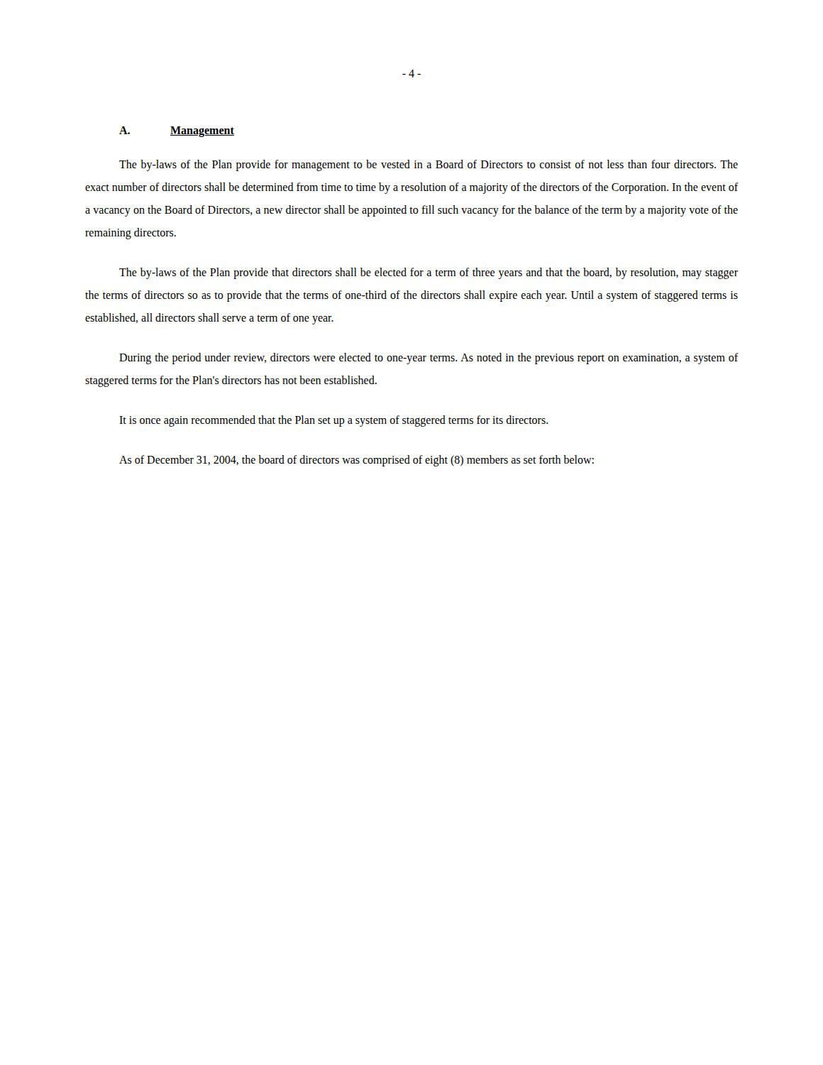- 4 -
A. Management
The by-laws of the Plan provide for management to be vested in a Board of Directors to consist of not less than four directors. The exact number of directors shall be determined from time to time by a resolution of a majority of the directors of the Corporation. In the event of a vacancy on the Board of Directors, a new director shall be appointed to fill such vacancy for the balance of the term by a majority vote of the remaining directors.
The by-laws of the Plan provide that directors shall be elected for a term of three years and that the board, by resolution, may stagger the terms of directors so as to provide that the terms of one-third of the directors shall expire each year. Until a system of staggered terms is established, all directors shall serve a term of one year.
During the period under review, directors were elected to one-year terms. As noted in the previous report on examination, a system of staggered terms for the Plan's directors has not been established.
It is once again recommended that the Plan set up a system of staggered terms for its directors.
As of December 31, 2004, the board of directors was comprised of eight (8) members as set forth below: